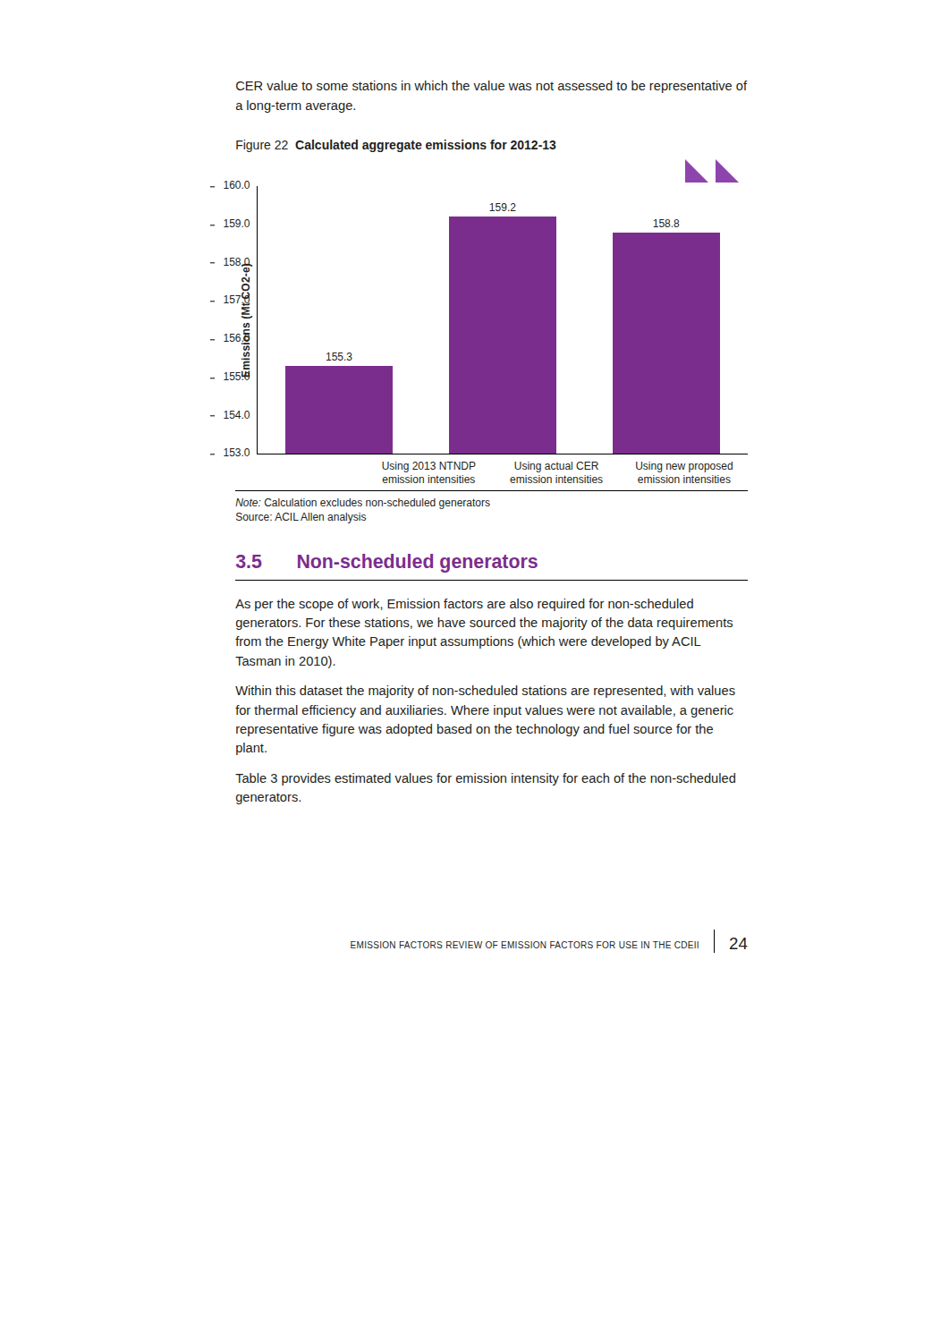CER value to some stations in which the value was not assessed to be representative of a long-term average.
Figure 22 Calculated aggregate emissions for 2012-13
Emissions (Mt CO2-e)
160.0
159.0
158.0
157.0
156.0
155.0
154.0
153.0
155.3
159.2
158.8
Using 2013 NTNDP
emission intensities
Using actual CER
emission intensities
Using new proposed
emission intensities
Note: Calculation excludes non-scheduled generators
Source: ACIL Allen analysis
3.5 Non-scheduled generators
As per the scope of work, Emission factors are also required for non-scheduled generators. For these stations, we have sourced the majority of the data requirements from the Energy White Paper input assumptions (which were developed by ACIL Tasman in 2010).
Within this dataset the majority of non-scheduled stations are represented, with values for thermal efficiency and auxiliaries. Where input values were not available, a generic representative figure was adopted based on the technology and fuel source for the plant.
Table 3 provides estimated values for emission intensity for each of the non-scheduled generators.
EMISSION FACTORS REVIEW OF EMISSION FACTORS FOR USE IN THE CDEII 24